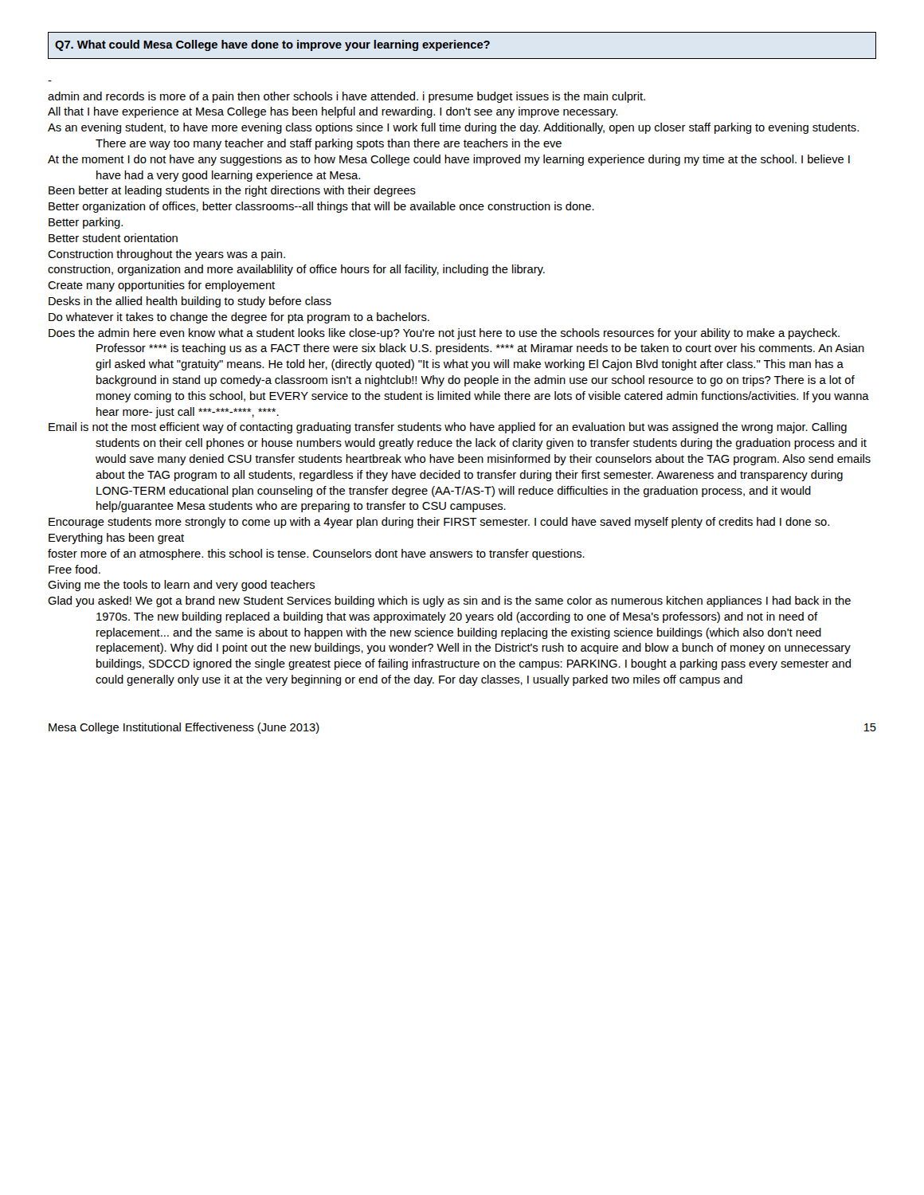Q7. What could Mesa College have done to improve your learning experience?
-
admin and records is more of a pain then other schools i have attended. i presume budget issues is the main culprit.
All that I have experience at Mesa College has been helpful and rewarding. I don't see any improve necessary.
As an evening student, to have more evening class options since I work full time during the day. Additionally, open up closer staff parking to evening students. There are way too many teacher and staff parking spots than there are teachers in the eve
At the moment I do not have any suggestions as to how Mesa College could have improved my learning experience during my time at the school. I believe I have had a very good learning experience at Mesa.
Been better at leading students in the right directions with their degrees
Better organization of offices, better classrooms--all things that will be available once construction is done.
Better parking.
Better student orientation
Construction throughout the years was a pain.
construction, organization and more availablility of office hours for all facility, including the library.
Create many opportunities for employement
Desks in the allied health building to study before class
Do whatever it takes to change the degree for pta program to a bachelors.
Does the admin here even know what a student looks like close-up? You're not just here to use the schools resources for your ability to make a paycheck. Professor **** is teaching us as a FACT there were six black U.S. presidents. **** at Miramar needs to be taken to court over his comments. An Asian girl asked what "gratuity" means. He told her, (directly quoted) "It is what you will make working El Cajon Blvd tonight after class." This man has a background in stand up comedy-a classroom isn't a nightclub!! Why do people in the admin use our school resource to go on trips? There is a lot of money coming to this school, but EVERY service to the student is limited while there are lots of visible catered admin functions/activities. If you wanna hear more- just call ***-***-****, ****.
Email is not the most efficient way of contacting graduating transfer students who have applied for an evaluation but was assigned the wrong major. Calling students on their cell phones or house numbers would greatly reduce the lack of clarity given to transfer students during the graduation process and it would save many denied CSU transfer students heartbreak who have been misinformed by their counselors about the TAG program. Also send emails about the TAG program to all students, regardless if they have decided to transfer during their first semester. Awareness and transparency during LONG-TERM educational plan counseling of the transfer degree (AA-T/AS-T) will reduce difficulties in the graduation process, and it would help/guarantee Mesa students who are preparing to transfer to CSU campuses.
Encourage students more strongly to come up with a 4year plan during their FIRST semester. I could have saved myself plenty of credits had I done so.
Everything has been great
foster more of an atmosphere. this school is tense. Counselors dont have answers to transfer questions.
Free food.
Giving me the tools to learn and very good teachers
Glad you asked! We got a brand new Student Services building which is ugly as sin and is the same color as numerous kitchen appliances I had back in the 1970s. The new building replaced a building that was approximately 20 years old (according to one of Mesa's professors) and not in need of replacement... and the same is about to happen with the new science building replacing the existing science buildings (which also don't need replacement). Why did I point out the new buildings, you wonder? Well in the District's rush to acquire and blow a bunch of money on unnecessary buildings, SDCCD ignored the single greatest piece of failing infrastructure on the campus: PARKING. I bought a parking pass every semester and could generally only use it at the very beginning or end of the day. For day classes, I usually parked two miles off campus and
Mesa College Institutional Effectiveness (June 2013)
15